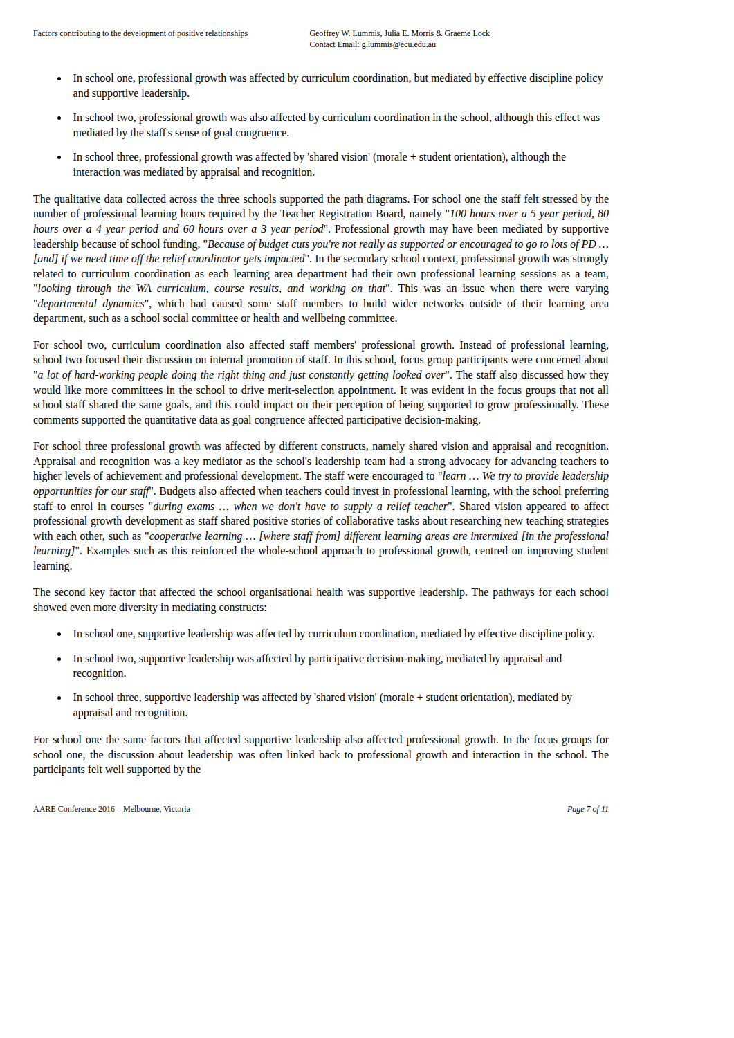Factors contributing to the development of positive relationships
Geoffrey W. Lummis, Julia E. Morris & Graeme Lock Contact Email: g.lummis@ecu.edu.au
In school one, professional growth was affected by curriculum coordination, but mediated by effective discipline policy and supportive leadership.
In school two, professional growth was also affected by curriculum coordination in the school, although this effect was mediated by the staff's sense of goal congruence.
In school three, professional growth was affected by 'shared vision' (morale + student orientation), although the interaction was mediated by appraisal and recognition.
The qualitative data collected across the three schools supported the path diagrams. For school one the staff felt stressed by the number of professional learning hours required by the Teacher Registration Board, namely "100 hours over a 5 year period, 80 hours over a 4 year period and 60 hours over a 3 year period". Professional growth may have been mediated by supportive leadership because of school funding, "Because of budget cuts you're not really as supported or encouraged to go to lots of PD … [and] if we need time off the relief coordinator gets impacted". In the secondary school context, professional growth was strongly related to curriculum coordination as each learning area department had their own professional learning sessions as a team, "looking through the WA curriculum, course results, and working on that". This was an issue when there were varying "departmental dynamics", which had caused some staff members to build wider networks outside of their learning area department, such as a school social committee or health and wellbeing committee.
For school two, curriculum coordination also affected staff members' professional growth. Instead of professional learning, school two focused their discussion on internal promotion of staff. In this school, focus group participants were concerned about "a lot of hard-working people doing the right thing and just constantly getting looked over". The staff also discussed how they would like more committees in the school to drive merit-selection appointment. It was evident in the focus groups that not all school staff shared the same goals, and this could impact on their perception of being supported to grow professionally. These comments supported the quantitative data as goal congruence affected participative decision-making.
For school three professional growth was affected by different constructs, namely shared vision and appraisal and recognition. Appraisal and recognition was a key mediator as the school's leadership team had a strong advocacy for advancing teachers to higher levels of achievement and professional development. The staff were encouraged to "learn … We try to provide leadership opportunities for our staff". Budgets also affected when teachers could invest in professional learning, with the school preferring staff to enrol in courses "during exams … when we don't have to supply a relief teacher". Shared vision appeared to affect professional growth development as staff shared positive stories of collaborative tasks about researching new teaching strategies with each other, such as "cooperative learning … [where staff from] different learning areas are intermixed [in the professional learning]". Examples such as this reinforced the whole-school approach to professional growth, centred on improving student learning.
The second key factor that affected the school organisational health was supportive leadership. The pathways for each school showed even more diversity in mediating constructs:
In school one, supportive leadership was affected by curriculum coordination, mediated by effective discipline policy.
In school two, supportive leadership was affected by participative decision-making, mediated by appraisal and recognition.
In school three, supportive leadership was affected by 'shared vision' (morale + student orientation), mediated by appraisal and recognition.
For school one the same factors that affected supportive leadership also affected professional growth. In the focus groups for school one, the discussion about leadership was often linked back to professional growth and interaction in the school. The participants felt well supported by the
AARE Conference 2016 – Melbourne, Victoria
Page 7 of 11